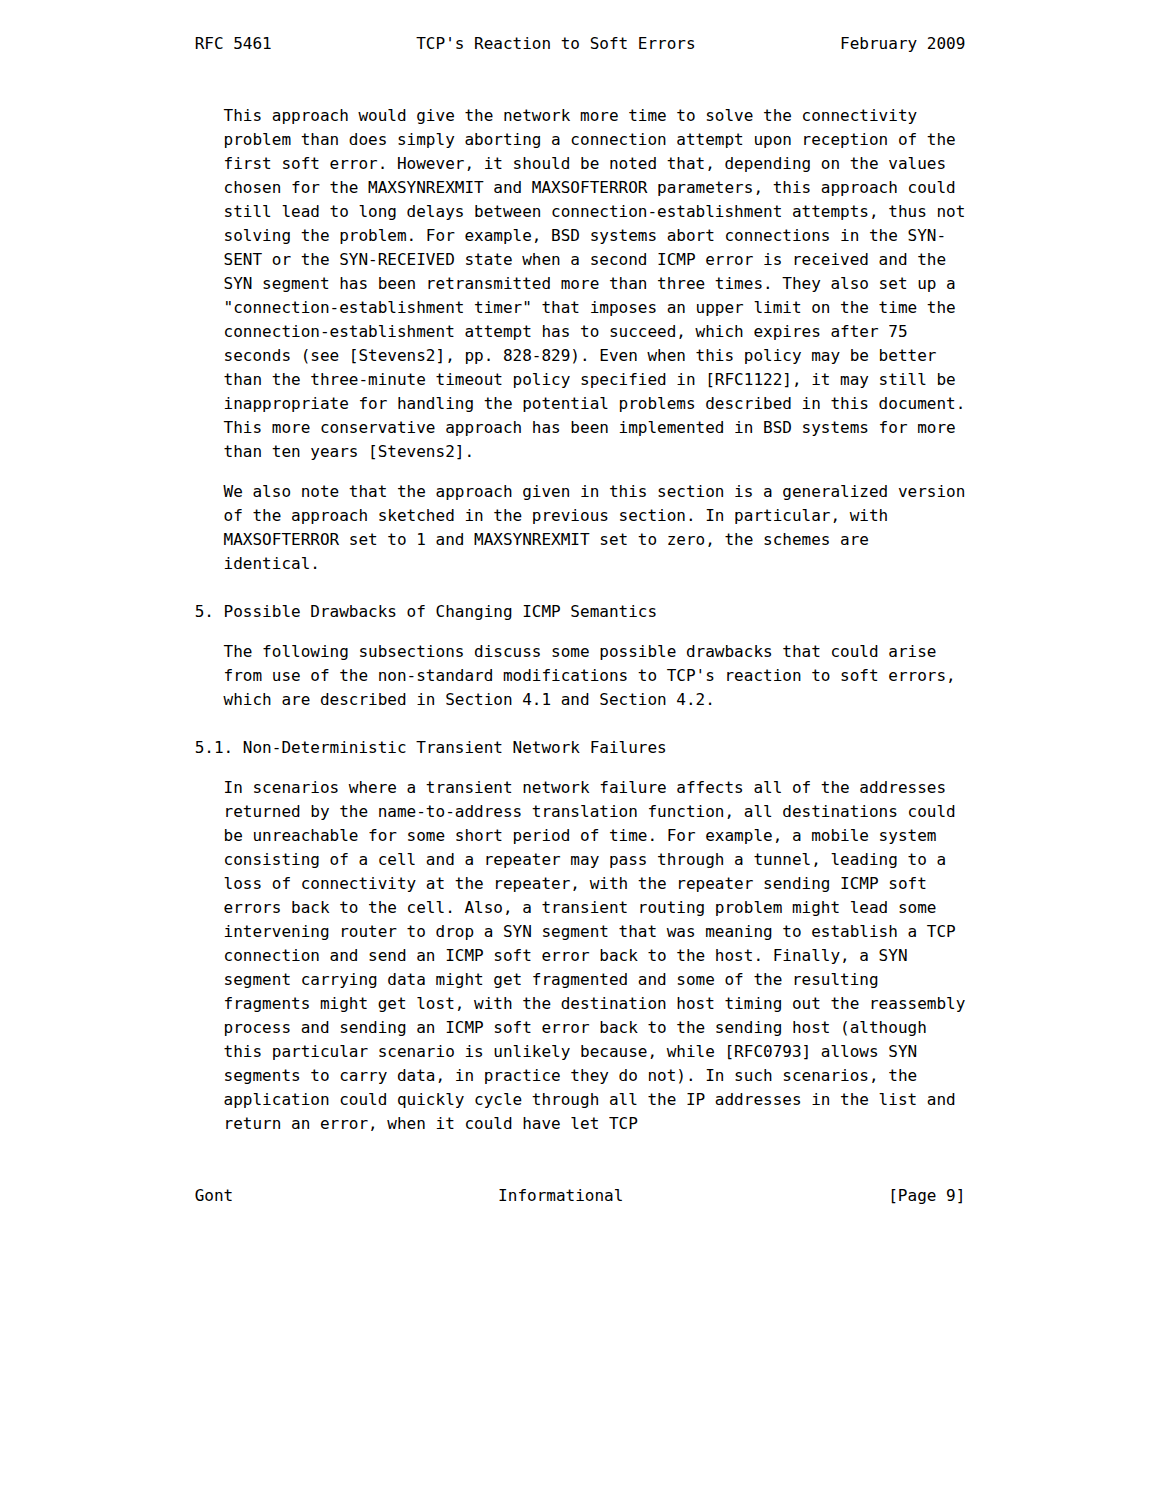RFC 5461 TCP's Reaction to Soft Errors February 2009
This approach would give the network more time to solve the connectivity problem than does simply aborting a connection attempt upon reception of the first soft error. However, it should be noted that, depending on the values chosen for the MAXSYNREXMIT and MAXSOFTERROR parameters, this approach could still lead to long delays between connection-establishment attempts, thus not solving the problem. For example, BSD systems abort connections in the SYN-SENT or the SYN-RECEIVED state when a second ICMP error is received and the SYN segment has been retransmitted more than three times. They also set up a "connection-establishment timer" that imposes an upper limit on the time the connection-establishment attempt has to succeed, which expires after 75 seconds (see [Stevens2], pp. 828-829). Even when this policy may be better than the three-minute timeout policy specified in [RFC1122], it may still be inappropriate for handling the potential problems described in this document. This more conservative approach has been implemented in BSD systems for more than ten years [Stevens2].
We also note that the approach given in this section is a generalized version of the approach sketched in the previous section. In particular, with MAXSOFTERROR set to 1 and MAXSYNREXMIT set to zero, the schemes are identical.
5. Possible Drawbacks of Changing ICMP Semantics
The following subsections discuss some possible drawbacks that could arise from use of the non-standard modifications to TCP's reaction to soft errors, which are described in Section 4.1 and Section 4.2.
5.1. Non-Deterministic Transient Network Failures
In scenarios where a transient network failure affects all of the addresses returned by the name-to-address translation function, all destinations could be unreachable for some short period of time. For example, a mobile system consisting of a cell and a repeater may pass through a tunnel, leading to a loss of connectivity at the repeater, with the repeater sending ICMP soft errors back to the cell. Also, a transient routing problem might lead some intervening router to drop a SYN segment that was meaning to establish a TCP connection and send an ICMP soft error back to the host. Finally, a SYN segment carrying data might get fragmented and some of the resulting fragments might get lost, with the destination host timing out the reassembly process and sending an ICMP soft error back to the sending host (although this particular scenario is unlikely because, while [RFC0793] allows SYN segments to carry data, in practice they do not). In such scenarios, the application could quickly cycle through all the IP addresses in the list and return an error, when it could have let TCP
Gont Informational [Page 9]